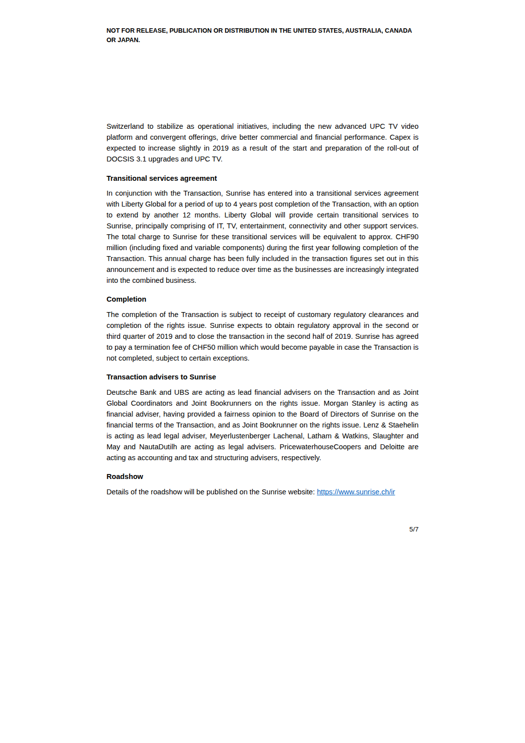NOT FOR RELEASE, PUBLICATION OR DISTRIBUTION IN THE UNITED STATES, AUSTRALIA, CANADA OR JAPAN.
Switzerland to stabilize as operational initiatives, including the new advanced UPC TV video platform and convergent offerings, drive better commercial and financial performance. Capex is expected to increase slightly in 2019 as a result of the start and preparation of the roll-out of DOCSIS 3.1 upgrades and UPC TV.
Transitional services agreement
In conjunction with the Transaction, Sunrise has entered into a transitional services agreement with Liberty Global for a period of up to 4 years post completion of the Transaction, with an option to extend by another 12 months. Liberty Global will provide certain transitional services to Sunrise, principally comprising of IT, TV, entertainment, connectivity and other support services. The total charge to Sunrise for these transitional services will be equivalent to approx. CHF90 million (including fixed and variable components) during the first year following completion of the Transaction. This annual charge has been fully included in the transaction figures set out in this announcement and is expected to reduce over time as the businesses are increasingly integrated into the combined business.
Completion
The completion of the Transaction is subject to receipt of customary regulatory clearances and completion of the rights issue. Sunrise expects to obtain regulatory approval in the second or third quarter of 2019 and to close the transaction in the second half of 2019. Sunrise has agreed to pay a termination fee of CHF50 million which would become payable in case the Transaction is not completed, subject to certain exceptions.
Transaction advisers to Sunrise
Deutsche Bank and UBS are acting as lead financial advisers on the Transaction and as Joint Global Coordinators and Joint Bookrunners on the rights issue. Morgan Stanley is acting as financial adviser, having provided a fairness opinion to the Board of Directors of Sunrise on the financial terms of the Transaction, and as Joint Bookrunner on the rights issue. Lenz & Staehelin is acting as lead legal adviser, Meyerlustenberger Lachenal, Latham & Watkins, Slaughter and May and NautaDutilh are acting as legal advisers. PricewaterhouseCoopers and Deloitte are acting as accounting and tax and structuring advisers, respectively.
Roadshow
Details of the roadshow will be published on the Sunrise website: https://www.sunrise.ch/ir
5/7